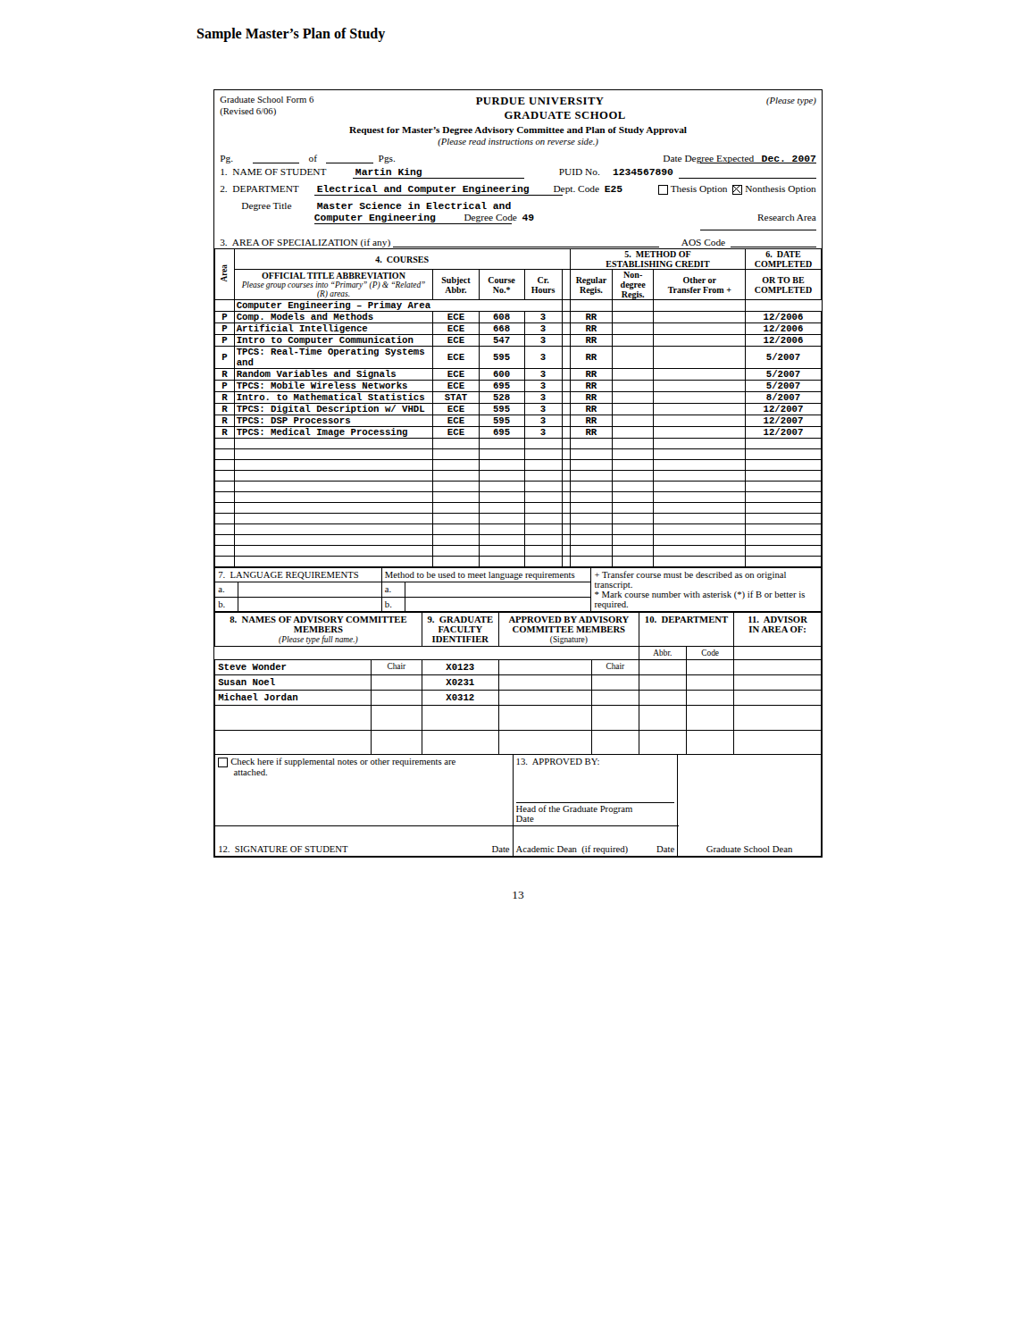Sample Master’s Plan of Study
Graduate School Form 6
(Revised 6/06)
(Please type)
PURDUE UNIVERSITY
GRADUATE SCHOOL
Request for Master’s Degree Advisory Committee and Plan of Study Approval
(Please read instructions on reverse side.)
Pg. of Pgs. Date Degree Expected Dec. 2007
1. NAME OF STUDENT Martin King PUID No. 1234567890
2. DEPARTMENT Electrical and Computer Engineering Thesis Option Nonthesis Option Dept. Code E25
Degree Title Master Science in Electrical and
Computer Engineering Research Area Degree Code 49
3. AREA OF SPECIALIZATION (if any) AOS Code
| Area | 4. COURSES | 5. METHOD OF ESTABLISHING CREDIT | 6. DATE COMPLETED |
| --- | --- | --- | --- |
| OFFICIAL TITLE ABBREVIATION Please group courses into “Primary” (P) & “Related” (R) areas. | Subject Abbr. | Course No.* | Cr. Hours | | Regular Regis. | Non- degree Regis. | Other or Transfer From + |
| OR TO BE COMPLETED |
| | Computer Engineering – Primay Area | | | | |
| P | Comp. Models and Methods | ECE | 608 | 3 | | RR | | | 12/2006 |
| P | Artificial Intelligence | ECE | 668 | 3 | | RR | | | 12/2006 |
| P | Intro to Computer Communication | ECE | 547 | 3 | | RR | | | 12/2006 |
| P | TPCS: Real-Time Operating Systems and | ECE | 595 | 3 | | RR | | | 5/2007 |
| R | Random Variables and Signals | ECE | 600 | 3 | | RR | | | 5/2007 |
| P | TPCS: Mobile Wireless Networks | ECE | 695 | 3 | | RR | | | 5/2007 |
| R | Intro. to Mathematical Statistics | STAT | 528 | 3 | | RR | | | 8/2007 |
| R | TPCS: Digital Description w/ VHDL | ECE | 595 | 3 | | RR | | | 12/2007 |
| R | TPCS: DSP Processors | ECE | 595 | 3 | | RR | | | 12/2007 |
| R | TPCS: Medical Image Processing | ECE | 695 | 3 | | RR | | | 12/2007 |
| 7. LANGUAGE REQUIREMENTS | Method to be used to meet language requirements | + Transfer course must be described as on original transcript. * Mark course number with asterisk (*) if B or better is required. |
| a. | | a. | |
| b. | | b. | |
| 8. NAMES OF ADVISORY COMMITTEE MEMBERS (Please type full name.) | 9. GRADUATE FACULTY IDENTIFIER | APPROVED BY ADVISORY COMMITTEE MEMBERS (Signature) | 10. DEPARTMENT | 11. ADVISOR IN AREA OF: |
| --- | --- | --- | --- | --- |
| | | | Abbr. | Code | |
| Steve Wonder | Chair | X0123 | | Chair | | | |
| Susan Noel | | X0231 | | | | | |
| Michael Jordan | | X0312 | | | | | |
| Check here if supplemental notes or other requirements are attached. | 13. APPROVED BY: Head of the Graduate Program Date | Graduate School Dean |
| 12. SIGNATURE OF STUDENT Date | Academic Dean (if required) Date |
13